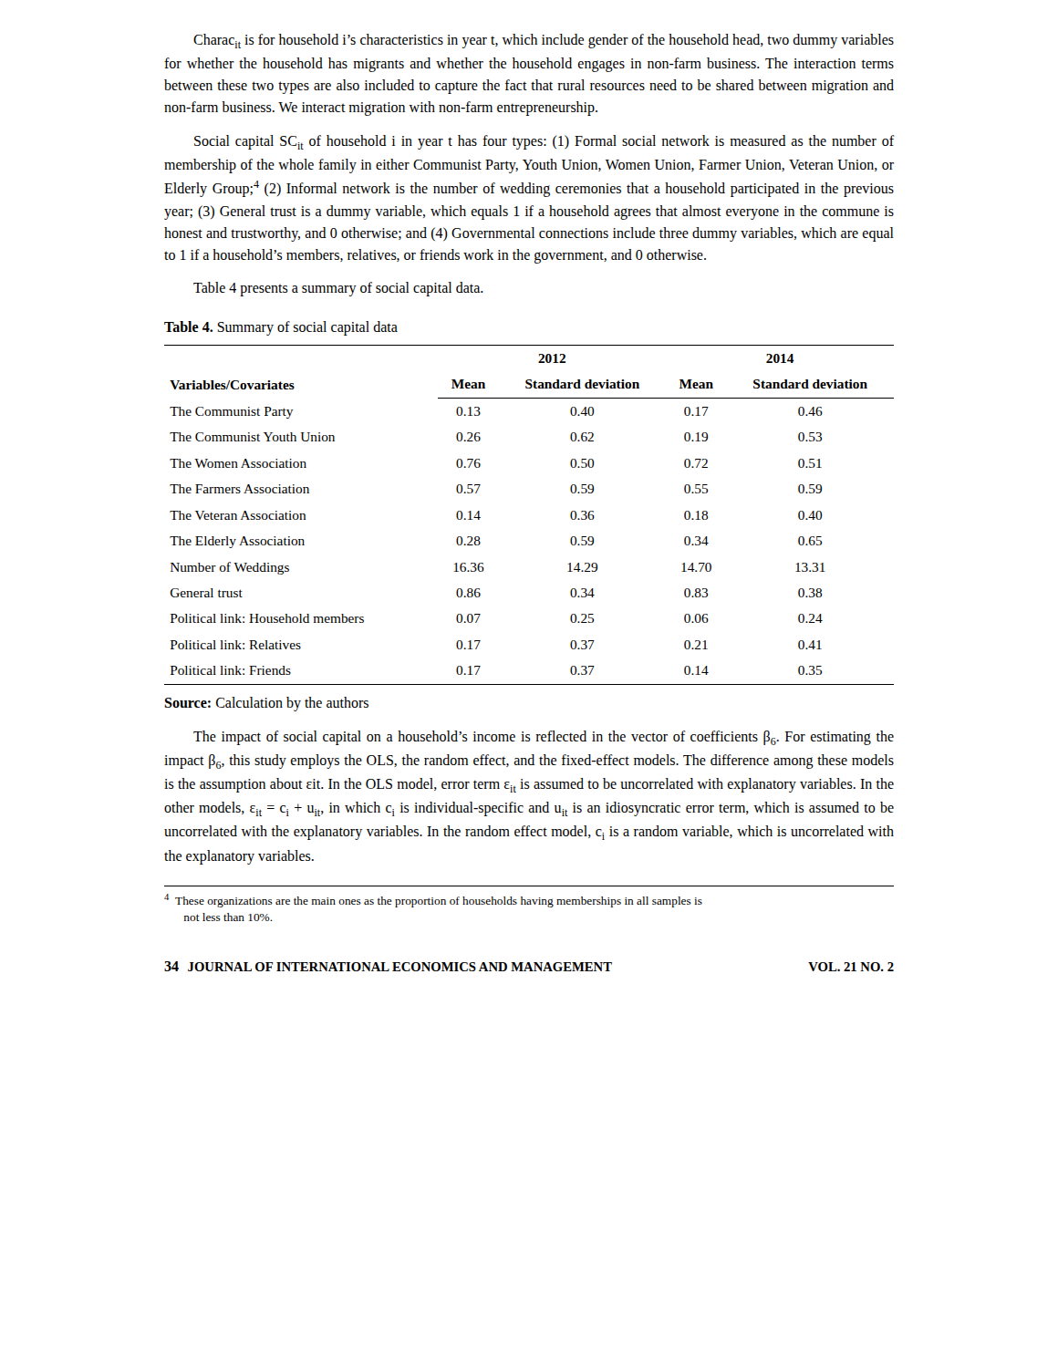Characit is for household i’s characteristics in year t, which include gender of the household head, two dummy variables for whether the household has migrants and whether the household engages in non-farm business. The interaction terms between these two types are also included to capture the fact that rural resources need to be shared between migration and non-farm business. We interact migration with non-farm entrepreneurship.
Social capital SCit of household i in year t has four types: (1) Formal social network is measured as the number of membership of the whole family in either Communist Party, Youth Union, Women Union, Farmer Union, Veteran Union, or Elderly Group;4 (2) Informal network is the number of wedding ceremonies that a household participated in the previous year; (3) General trust is a dummy variable, which equals 1 if a household agrees that almost everyone in the commune is honest and trustworthy, and 0 otherwise; and (4) Governmental connections include three dummy variables, which are equal to 1 if a household’s members, relatives, or friends work in the government, and 0 otherwise.
Table 4 presents a summary of social capital data.
Table 4. Summary of social capital data
| Variables/Covariates | 2012 | 2014 |
| --- | --- | --- |
| Mean | Standard deviation | Mean | Standard deviation |
| The Communist Party | 0.13 | 0.40 | 0.17 | 0.46 |
| The Communist Youth Union | 0.26 | 0.62 | 0.19 | 0.53 |
| The Women Association | 0.76 | 0.50 | 0.72 | 0.51 |
| The Farmers Association | 0.57 | 0.59 | 0.55 | 0.59 |
| The Veteran Association | 0.14 | 0.36 | 0.18 | 0.40 |
| The Elderly Association | 0.28 | 0.59 | 0.34 | 0.65 |
| Number of Weddings | 16.36 | 14.29 | 14.70 | 13.31 |
| General trust | 0.86 | 0.34 | 0.83 | 0.38 |
| Political link: Household members | 0.07 | 0.25 | 0.06 | 0.24 |
| Political link: Relatives | 0.17 | 0.37 | 0.21 | 0.41 |
| Political link: Friends | 0.17 | 0.37 | 0.14 | 0.35 |
Source: Calculation by the authors
The impact of social capital on a household’s income is reflected in the vector of coefficients β6. For estimating the impact β6, this study employs the OLS, the random effect, and the fixed-effect models. The difference among these models is the assumption about εit. In the OLS model, error term εit is assumed to be uncorrelated with explanatory variables. In the other models, εit = ci + uit, in which ci is individual-specific and uit is an idiosyncratic error term, which is assumed to be uncorrelated with the explanatory variables. In the random effect model, ci is a random variable, which is uncorrelated with the explanatory variables.
4 These organizations are the main ones as the proportion of households having memberships in all samples is
not less than 10%.
34 JOURNAL OF INTERNATIONAL ECONOMICS AND MANAGEMENT
VOL. 21 NO. 2